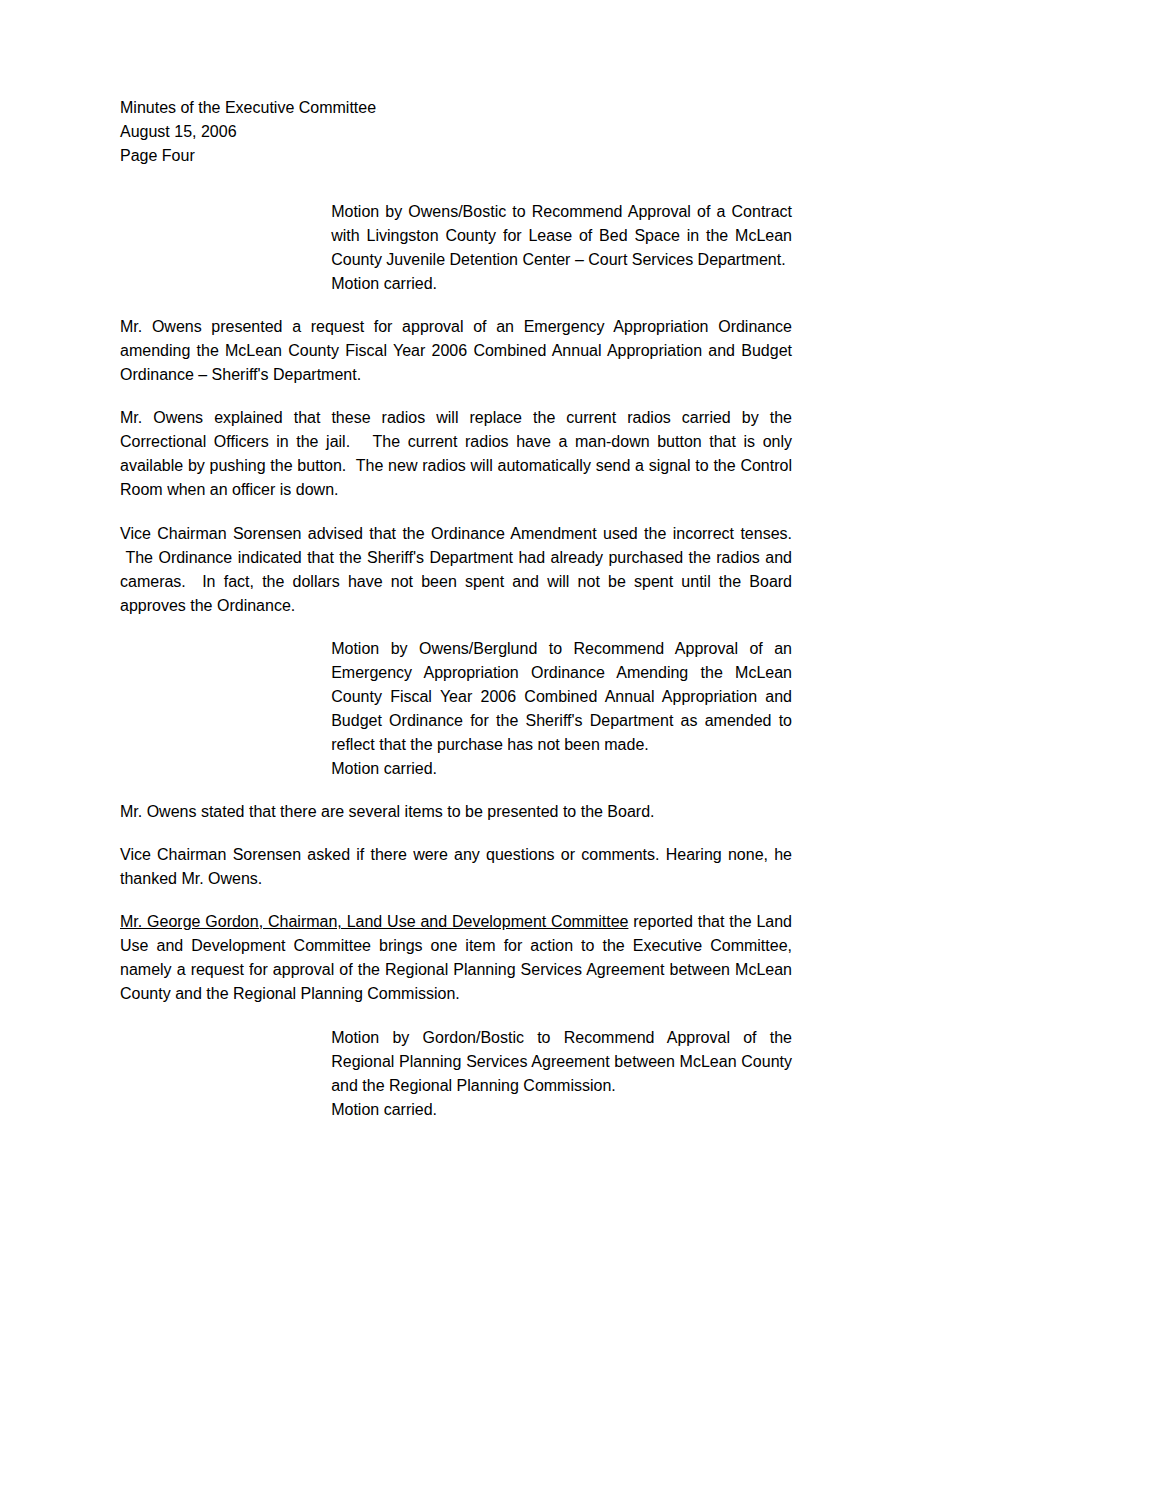Minutes of the Executive Committee
August 15, 2006
Page Four
Motion by Owens/Bostic to Recommend Approval of a Contract with Livingston County for Lease of Bed Space in the McLean County Juvenile Detention Center – Court Services Department.
Motion carried.
Mr. Owens presented a request for approval of an Emergency Appropriation Ordinance amending the McLean County Fiscal Year 2006 Combined Annual Appropriation and Budget Ordinance – Sheriff's Department.
Mr. Owens explained that these radios will replace the current radios carried by the Correctional Officers in the jail. The current radios have a man-down button that is only available by pushing the button. The new radios will automatically send a signal to the Control Room when an officer is down.
Vice Chairman Sorensen advised that the Ordinance Amendment used the incorrect tenses. The Ordinance indicated that the Sheriff's Department had already purchased the radios and cameras. In fact, the dollars have not been spent and will not be spent until the Board approves the Ordinance.
Motion by Owens/Berglund to Recommend Approval of an Emergency Appropriation Ordinance Amending the McLean County Fiscal Year 2006 Combined Annual Appropriation and Budget Ordinance for the Sheriff's Department as amended to reflect that the purchase has not been made.
Motion carried.
Mr. Owens stated that there are several items to be presented to the Board.
Vice Chairman Sorensen asked if there were any questions or comments. Hearing none, he thanked Mr. Owens.
Mr. George Gordon, Chairman, Land Use and Development Committee reported that the Land Use and Development Committee brings one item for action to the Executive Committee, namely a request for approval of the Regional Planning Services Agreement between McLean County and the Regional Planning Commission.
Motion by Gordon/Bostic to Recommend Approval of the Regional Planning Services Agreement between McLean County and the Regional Planning Commission.
Motion carried.